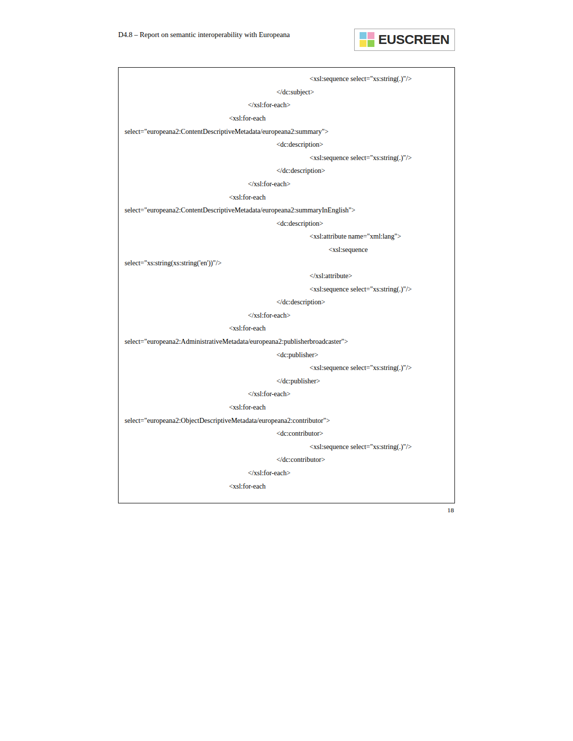D4.8 – Report on semantic interoperability with Europeana
EU SCREEN
<xsl:sequence select="xs:string(.)"/>
</dc:subject>
</xsl:for-each>
<xsl:for-each
select="europeana2:ContentDescriptiveMetadata/europeana2:summary">
<dc:description>
<xsl:sequence select="xs:string(.)"/>
</dc:description>
</xsl:for-each>
<xsl:for-each
select="europeana2:ContentDescriptiveMetadata/europeana2:summaryInEnglish">
<dc:description>
<xsl:attribute name="xml:lang">
<xsl:sequence
select="xs:string(xs:string('en'))"/>
</xsl:attribute>
<xsl:sequence select="xs:string(.)"/>
</dc:description>
</xsl:for-each>
<xsl:for-each
select="europeana2:AdministrativeMetadata/europeana2:publisherbroadcaster">
<dc:publisher>
<xsl:sequence select="xs:string(.)"/>
</dc:publisher>
</xsl:for-each>
<xsl:for-each
select="europeana2:ObjectDescriptiveMetadata/europeana2:contributor">
<dc:contributor>
<xsl:sequence select="xs:string(.)"/>
</dc:contributor>
</xsl:for-each>
<xsl:for-each
18